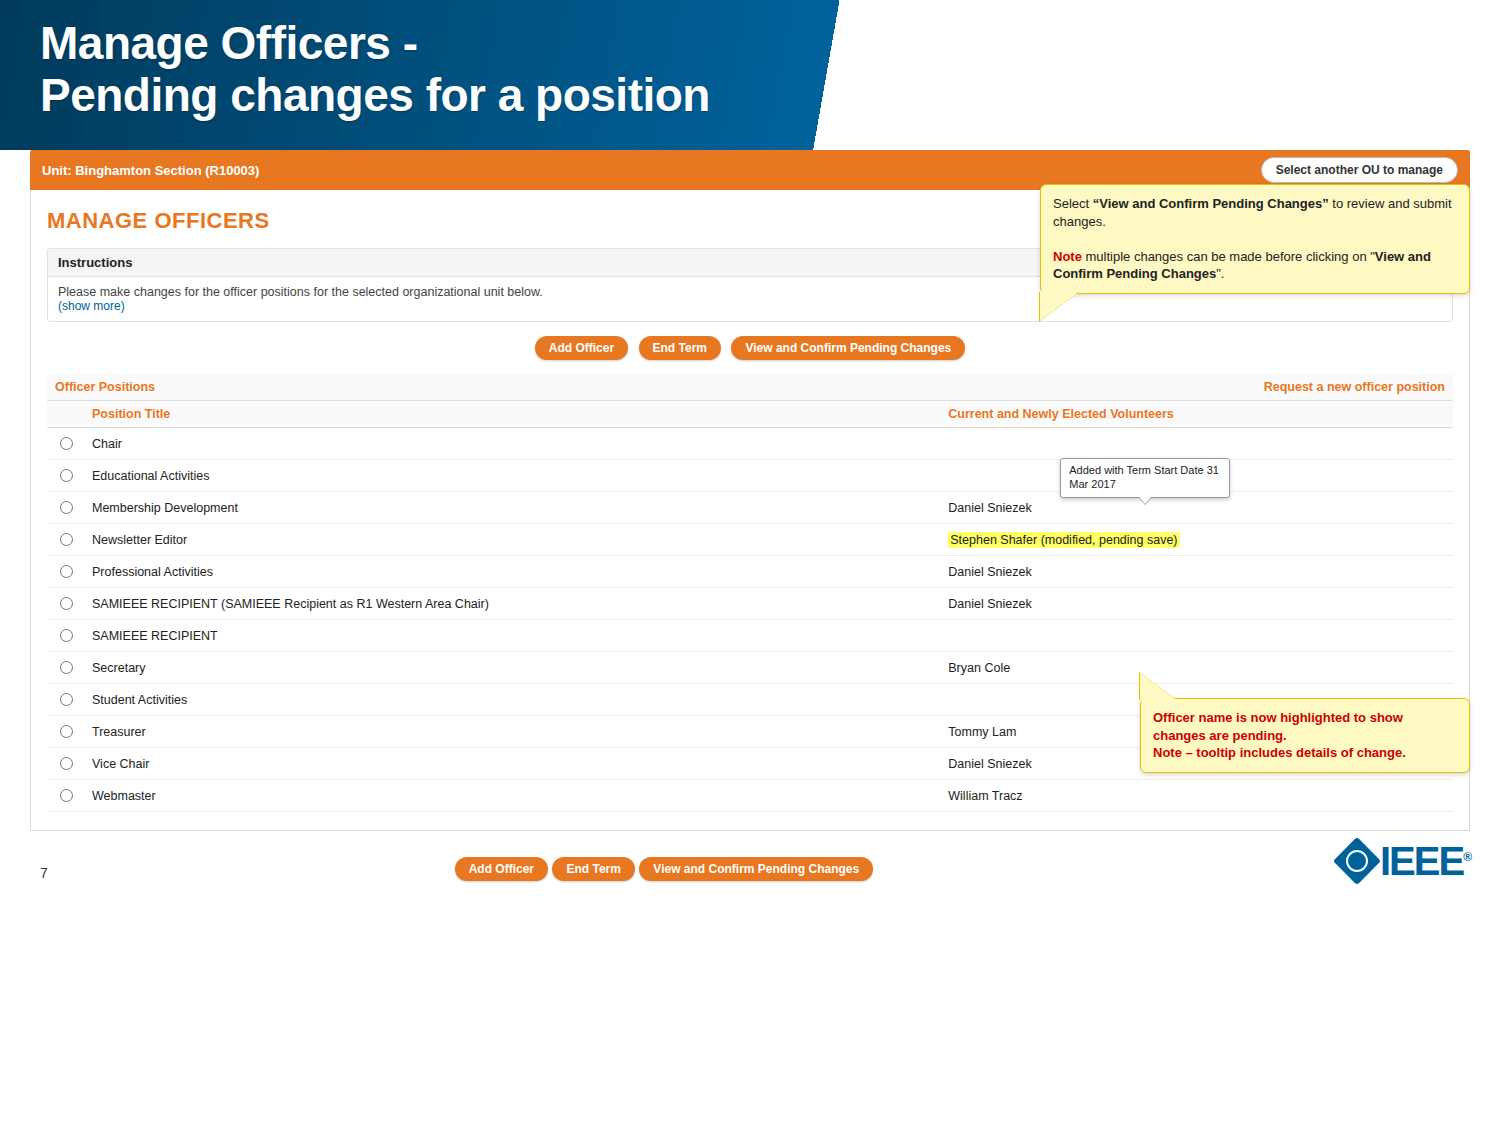Manage Officers -
Pending changes for a position
Select “View and Confirm Pending Changes” to review and submit changes.
Note multiple changes can be made before clicking on "View and Confirm Pending Changes".
Officer name is now highlighted to show changes are pending.
Note – tooltip includes details of change.
Unit: Binghamton Section (R10003) Select another OU to manage
MANAGE OFFICERS
Instructions
Please make changes for the officer positions for the selected organizational unit below.
(show more)
Add Officer End Term View and Confirm Pending Changes
| Officer Positions | Request a new officer position |
| --- | --- |
| | Position Title | Current and Newly Elected Volunteers |
| | Chair | |
| | Educational Activities | |
| | Membership Development | Daniel Sniezek Added with Term Start Date 31 Mar 2017 |
| | Newsletter Editor | Stephen Shafer (modified, pending save) |
| | Professional Activities | Daniel Sniezek |
| | SAMIEEE RECIPIENT (SAMIEEE Recipient as R1 Western Area Chair) | Daniel Sniezek |
| | SAMIEEE RECIPIENT | |
| | Secretary | Bryan Cole |
| | Student Activities | |
| | Treasurer | Tommy Lam |
| | Vice Chair | Daniel Sniezek |
| | Webmaster | William Tracz |
7
Add Officer End Term View and Confirm Pending Changes
IEEE®